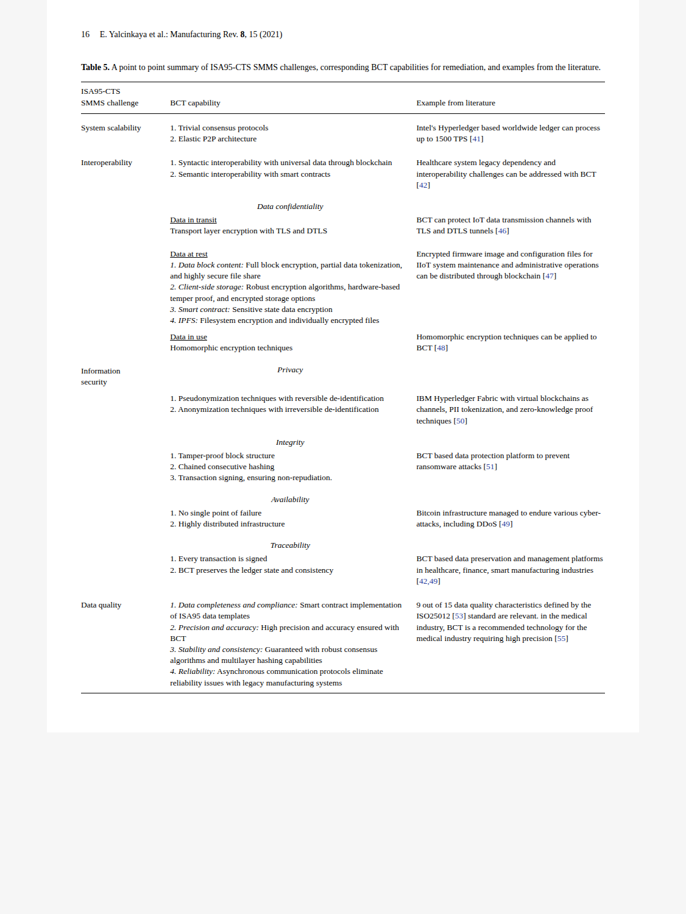16 E. Yalcinkaya et al.: Manufacturing Rev. 8, 15 (2021)
Table 5. A point to point summary of ISA95-CTS SMMS challenges, corresponding BCT capabilities for remediation, and examples from the literature.
| ISA95-CTS SMMS challenge | BCT capability | Example from literature |
| --- | --- | --- |
| System scalability | 1. Trivial consensus protocols 2. Elastic P2P architecture | Intel's Hyperledger based worldwide ledger can process up to 1500 TPS [ 41 ] |
| Interoperability | 1. Syntactic interoperability with universal data through blockchain 2. Semantic interoperability with smart contracts | Healthcare system legacy dependency and interoperability challenges can be addressed with BCT [ 42 ] |
| | Data confidentiality | |
| | Data in transit Transport layer encryption with TLS and DTLS | BCT can protect IoT data transmission channels with TLS and DTLS tunnels [ 46 ] |
| | Data at rest 1. Data block content: Full block encryption, partial data tokenization, and highly secure file share 2. Client-side storage: Robust encryption algorithms, hardware-based temper proof, and encrypted storage options 3. Smart contract: Sensitive state data encryption 4. IPFS: Filesystem encryption and individually encrypted files | Encrypted firmware image and configuration files for IIoT system maintenance and administrative operations can be distributed through blockchain [ 47 ] |
| | Data in use Homomorphic encryption techniques | Homomorphic encryption techniques can be applied to BCT [ 48 ] |
| Information security | Privacy | |
| | 1. Pseudonymization techniques with reversible de-identification 2. Anonymization techniques with irreversible de-identification | IBM Hyperledger Fabric with virtual blockchains as channels, PII tokenization, and zero-knowledge proof techniques [ 50 ] |
| | Integrity | |
| | 1. Tamper-proof block structure 2. Chained consecutive hashing 3. Transaction signing, ensuring non-repudiation. | BCT based data protection platform to prevent ransomware attacks [ 51 ] |
| | Availability | |
| | 1. No single point of failure 2. Highly distributed infrastructure | Bitcoin infrastructure managed to endure various cyber-attacks, including DDoS [ 49 ] |
| | Traceability | |
| | 1. Every transaction is signed 2. BCT preserves the ledger state and consistency | BCT based data preservation and management platforms in healthcare, finance, smart manufacturing industries [ 42,49 ] |
| Data quality | 1. Data completeness and compliance: Smart contract implementation of ISA95 data templates 2. Precision and accuracy: High precision and accuracy ensured with BCT 3. Stability and consistency: Guaranteed with robust consensus algorithms and multilayer hashing capabilities 4. Reliability: Asynchronous communication protocols eliminate reliability issues with legacy manufacturing systems | 9 out of 15 data quality characteristics defined by the ISO25012 [ 53 ] standard are relevant. in the medical industry, BCT is a recommended technology for the medical industry requiring high precision [ 55 ] |